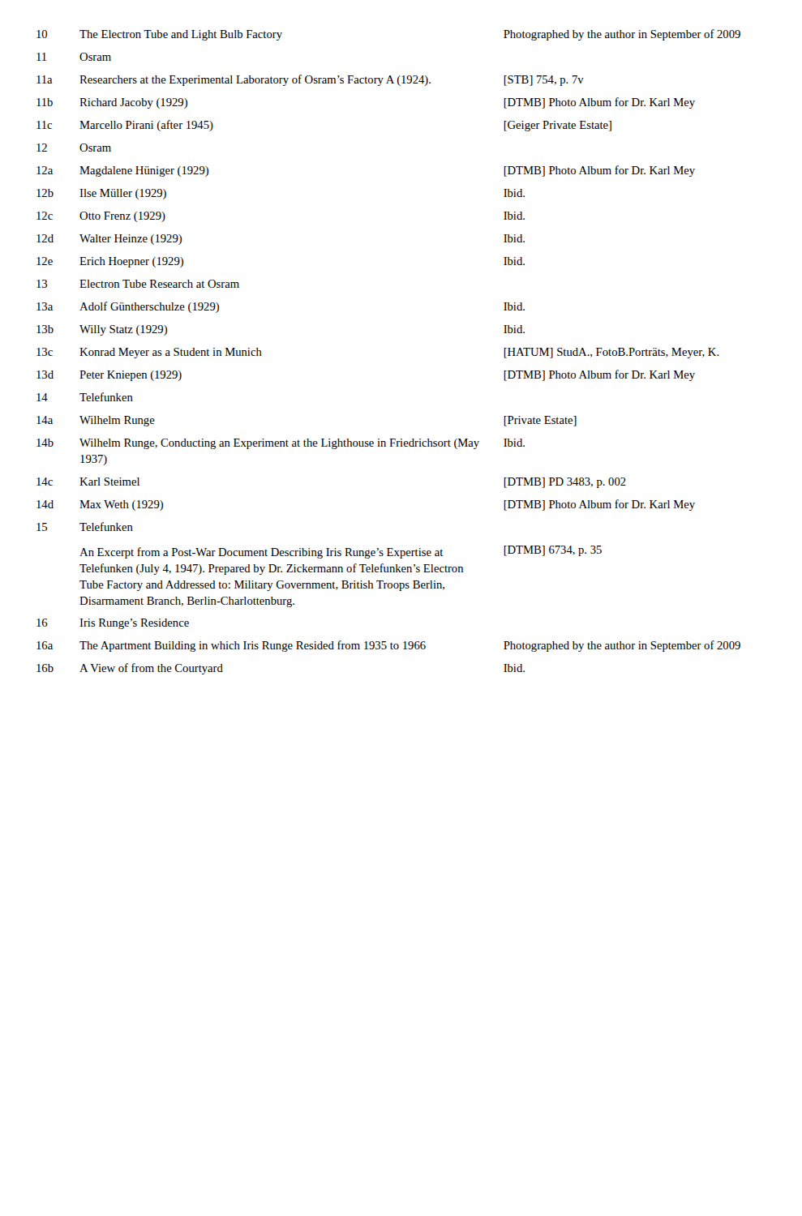| 10 | The Electron Tube and Light Bulb Factory | Photographed by the author in September of 2009 |
| 11 | Osram | |
| 11a | Researchers at the Experimental Laboratory of Osram’s Factory A (1924). | [STB] 754, p. 7v |
| 11b | Richard Jacoby (1929) | [DTMB] Photo Album for Dr. Karl Mey |
| 11c | Marcello Pirani (after 1945) | [Geiger Private Estate] |
| 12 | Osram | |
| 12a | Magdalene Hüniger (1929) | [DTMB] Photo Album for Dr. Karl Mey |
| 12b | Ilse Müller (1929) | Ibid. |
| 12c | Otto Frenz (1929) | Ibid. |
| 12d | Walter Heinze (1929) | Ibid. |
| 12e | Erich Hoepner (1929) | Ibid. |
| 13 | Electron Tube Research at Osram | |
| 13a | Adolf Güntherschulze (1929) | Ibid. |
| 13b | Willy Statz (1929) | Ibid. |
| 13c | Konrad Meyer as a Student in Munich | [HATUM] StudA., FotoB.Porträts, Meyer, K. |
| 13d | Peter Kniepen (1929) | [DTMB] Photo Album for Dr. Karl Mey |
| 14 | Telefunken | |
| 14a | Wilhelm Runge | [Private Estate] |
| 14b | Wilhelm Runge, Conducting an Experiment at the Lighthouse in Friedrichsort (May 1937) | Ibid. |
| 14c | Karl Steimel | [DTMB] PD 3483, p. 002 |
| 14d | Max Weth (1929) | [DTMB] Photo Album for Dr. Karl Mey |
| 15 | Telefunken | |
| | An Excerpt from a Post-War Document Describing Iris Runge’s Expertise at Telefunken (July 4, 1947). Prepared by Dr. Zickermann of Telefunken’s Electron Tube Factory and Addressed to: Military Government, British Troops Berlin, Disarmament Branch, Berlin-Charlottenburg. | [DTMB] 6734, p. 35 |
| 16 | Iris Runge’s Residence | |
| 16a | The Apartment Building in which Iris Runge Resided from 1935 to 1966 | Photographed by the author in September of 2009 |
| 16b | A View of from the Courtyard | Ibid. |